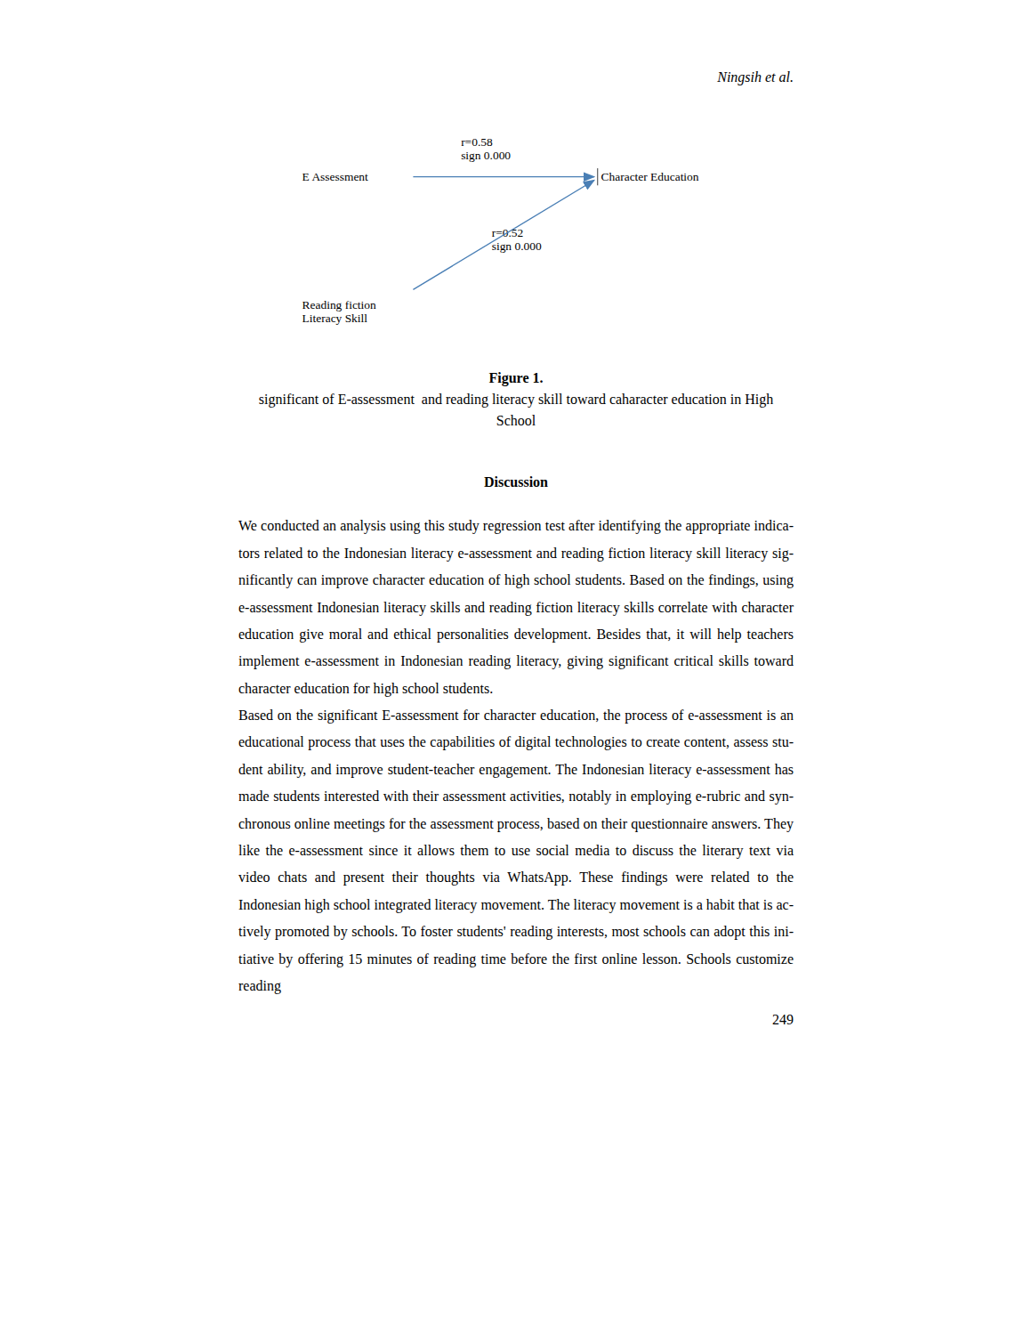Ningsih et al.
E Assessment Character Education Reading fiction Literacy Skill r=0.58 sign 0.000 r=0.52 sign 0.000
Figure 1. significant of E-assessment and reading literacy skill toward caharacter education in High School
Discussion
We conducted an analysis using this study regression test after identifying the appropriate indicators related to the Indonesian literacy e-assessment and reading fiction literacy skill literacy significantly can improve character education of high school students. Based on the findings, using e-assessment Indonesian literacy skills and reading fiction literacy skills correlate with character education give moral and ethical personalities development. Besides that, it will help teachers implement e-assessment in Indonesian reading literacy, giving significant critical skills toward character education for high school students.
Based on the significant E-assessment for character education, the process of e-assessment is an educational process that uses the capabilities of digital technologies to create content, assess student ability, and improve student-teacher engagement. The Indonesian literacy e-assessment has made students interested with their assessment activities, notably in employing e-rubric and synchronous online meetings for the assessment process, based on their questionnaire answers. They like the e-assessment since it allows them to use social media to discuss the literary text via video chats and present their thoughts via WhatsApp. These findings were related to the Indonesian high school integrated literacy movement. The literacy movement is a habit that is actively promoted by schools. To foster students' reading interests, most schools can adopt this initiative by offering 15 minutes of reading time before the first online lesson. Schools customize reading
249